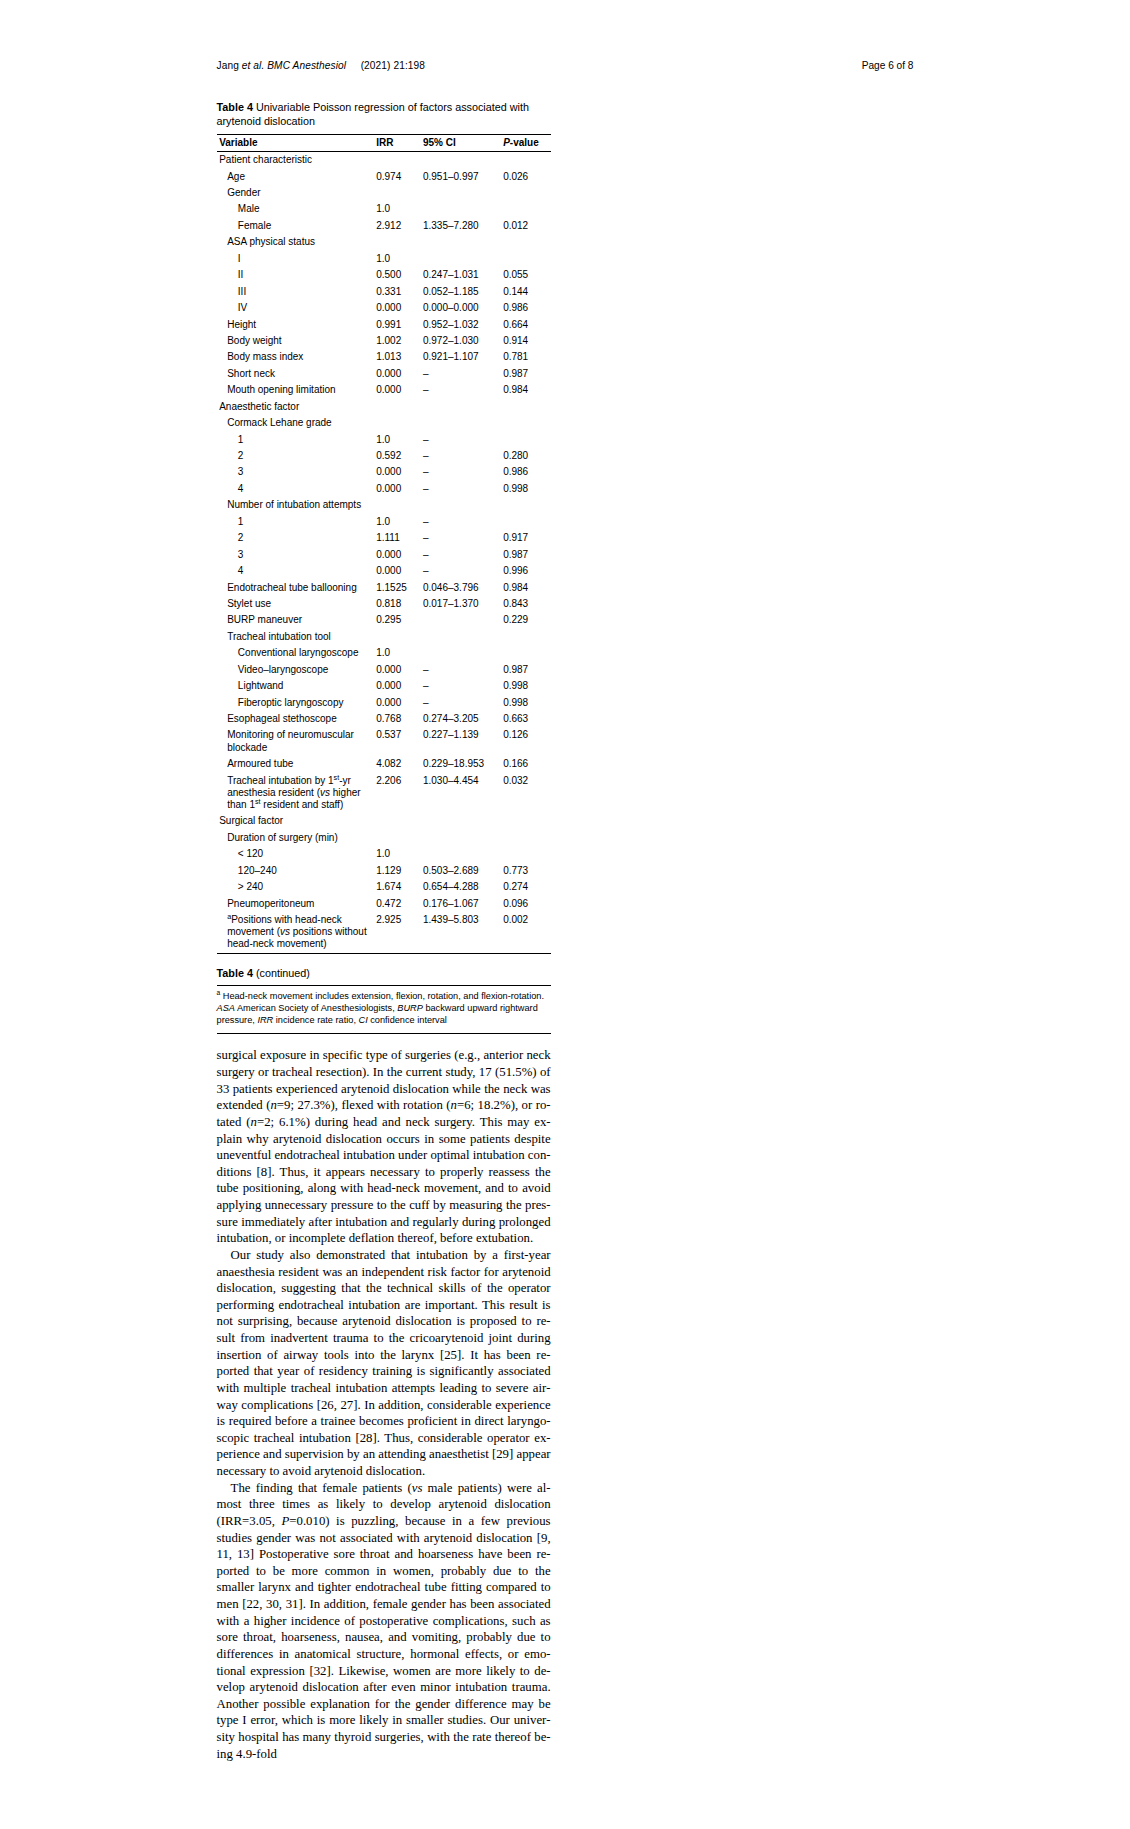Jang et al. BMC Anesthesiol (2021) 21:198
Page 6 of 8
Table 4 Univariable Poisson regression of factors associated with arytenoid dislocation
| Variable | IRR | 95% CI | P -value |
| --- | --- | --- | --- |
| Patient characteristic | | | |
| Age | 0.974 | 0.951–0.997 | 0.026 |
| Gender | | | |
| Male | 1.0 | | |
| Female | 2.912 | 1.335–7.280 | 0.012 |
| ASA physical status | | | |
| I | 1.0 | | |
| II | 0.500 | 0.247–1.031 | 0.055 |
| III | 0.331 | 0.052–1.185 | 0.144 |
| IV | 0.000 | 0.000–0.000 | 0.986 |
| Height | 0.991 | 0.952–1.032 | 0.664 |
| Body weight | 1.002 | 0.972–1.030 | 0.914 |
| Body mass index | 1.013 | 0.921–1.107 | 0.781 |
| Short neck | 0.000 | – | 0.987 |
| Mouth opening limitation | 0.000 | – | 0.984 |
| Anaesthetic factor | | | |
| Cormack Lehane grade | | | |
| 1 | 1.0 | – | |
| 2 | 0.592 | – | 0.280 |
| 3 | 0.000 | – | 0.986 |
| 4 | 0.000 | – | 0.998 |
| Number of intubation attempts | | | |
| 1 | 1.0 | – | |
| 2 | 1.111 | – | 0.917 |
| 3 | 0.000 | – | 0.987 |
| 4 | 0.000 | – | 0.996 |
| Endotracheal tube ballooning | 1.1525 | 0.046–3.796 | 0.984 |
| Stylet use | 0.818 | 0.017–1.370 | 0.843 |
| BURP maneuver | 0.295 | | 0.229 |
| Tracheal intubation tool | | | |
| Conventional laryngoscope | 1.0 | | |
| Video–laryngoscope | 0.000 | – | 0.987 |
| Lightwand | 0.000 | – | 0.998 |
| Fiberoptic laryngoscopy | 0.000 | – | 0.998 |
| Esophageal stethoscope | 0.768 | 0.274–3.205 | 0.663 |
| Monitoring of neuromuscular blockade | 0.537 | 0.227–1.139 | 0.126 |
| Armoured tube | 4.082 | 0.229–18.953 | 0.166 |
| Tracheal intubation by 1 st -yr anesthesia resident ( vs higher than 1 st resident and staff) | 2.206 | 1.030–4.454 | 0.032 |
| Surgical factor | | | |
| Duration of surgery (min) | | | |
| < 120 | 1.0 | | |
| 120–240 | 1.129 | 0.503–2.689 | 0.773 |
| > 240 | 1.674 | 0.654–4.288 | 0.274 |
| Pneumoperitoneum | 0.472 | 0.176–1.067 | 0.096 |
| a Positions with head-neck movement ( vs positions without head-neck movement) | 2.925 | 1.439–5.803 | 0.002 |
Table 4 (continued)
a Head-neck movement includes extension, flexion, rotation, and flexion-rotation. ASA American Society of Anesthesiologists, BURP backward upward rightward pressure, IRR incidence rate ratio, CI confidence interval
surgical exposure in specific type of surgeries (e.g., anterior neck surgery or tracheal resection). In the current study, 17 (51.5%) of 33 patients experienced arytenoid dislocation while the neck was extended (n=9; 27.3%), flexed with rotation (n=6; 18.2%), or rotated (n=2; 6.1%) during head and neck surgery. This may explain why arytenoid dislocation occurs in some patients despite uneventful endotracheal intubation under optimal intubation conditions [8]. Thus, it appears necessary to properly reassess the tube positioning, along with head-neck movement, and to avoid applying unnecessary pressure to the cuff by measuring the pressure immediately after intubation and regularly during prolonged intubation, or incomplete deflation thereof, before extubation.
Our study also demonstrated that intubation by a first-year anaesthesia resident was an independent risk factor for arytenoid dislocation, suggesting that the technical skills of the operator performing endotracheal intubation are important. This result is not surprising, because arytenoid dislocation is proposed to result from inadvertent trauma to the cricoarytenoid joint during insertion of airway tools into the larynx [25]. It has been reported that year of residency training is significantly associated with multiple tracheal intubation attempts leading to severe airway complications [26, 27]. In addition, considerable experience is required before a trainee becomes proficient in direct laryngoscopic tracheal intubation [28]. Thus, considerable operator experience and supervision by an attending anaesthetist [29] appear necessary to avoid arytenoid dislocation.
The finding that female patients (vs male patients) were almost three times as likely to develop arytenoid dislocation (IRR=3.05, P=0.010) is puzzling, because in a few previous studies gender was not associated with arytenoid dislocation [9, 11, 13] Postoperative sore throat and hoarseness have been reported to be more common in women, probably due to the smaller larynx and tighter endotracheal tube fitting compared to men [22, 30, 31]. In addition, female gender has been associated with a higher incidence of postoperative complications, such as sore throat, hoarseness, nausea, and vomiting, probably due to differences in anatomical structure, hormonal effects, or emotional expression [32]. Likewise, women are more likely to develop arytenoid dislocation after even minor intubation trauma. Another possible explanation for the gender difference may be type I error, which is more likely in smaller studies. Our university hospital has many thyroid surgeries, with the rate thereof being 4.9-fold